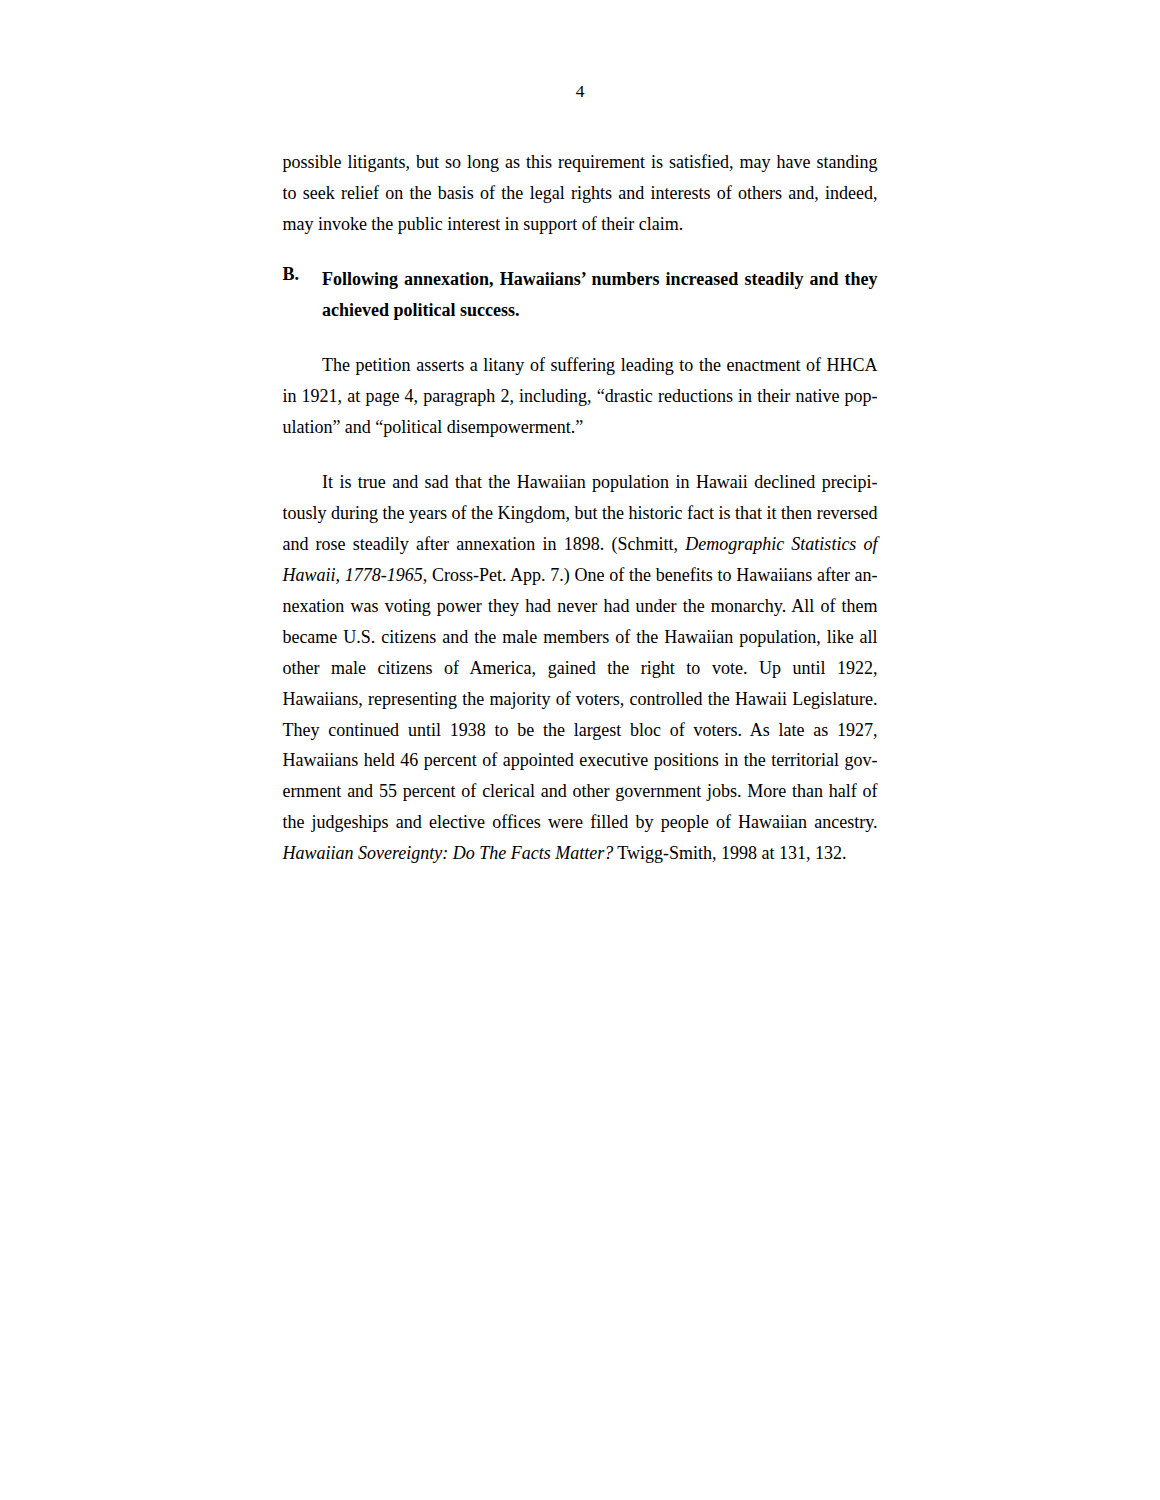4
possible litigants, but so long as this requirement is satisfied, may have standing to seek relief on the basis of the legal rights and interests of others and, indeed, may invoke the public interest in support of their claim.
B.
Following annexation, Hawaiians’ numbers increased steadily and they achieved political success.
The petition asserts a litany of suffering leading to the enactment of HHCA in 1921, at page 4, paragraph 2, including, “drastic reductions in their native population” and “political disempowerment.”
It is true and sad that the Hawaiian population in Hawaii declined precipitously during the years of the Kingdom, but the historic fact is that it then reversed and rose steadily after annexation in 1898. (Schmitt, Demographic Statistics of Hawaii, 1778-1965, Cross-Pet. App. 7.) One of the benefits to Hawaiians after annexation was voting power they had never had under the monarchy. All of them became U.S. citizens and the male members of the Hawaiian population, like all other male citizens of America, gained the right to vote. Up until 1922, Hawaiians, representing the majority of voters, controlled the Hawaii Legislature. They continued until 1938 to be the largest bloc of voters. As late as 1927, Hawaiians held 46 percent of appointed executive positions in the territorial government and 55 percent of clerical and other government jobs. More than half of the judgeships and elective offices were filled by people of Hawaiian ancestry. Hawaiian Sovereignty: Do The Facts Matter? Twigg-Smith, 1998 at 131, 132.